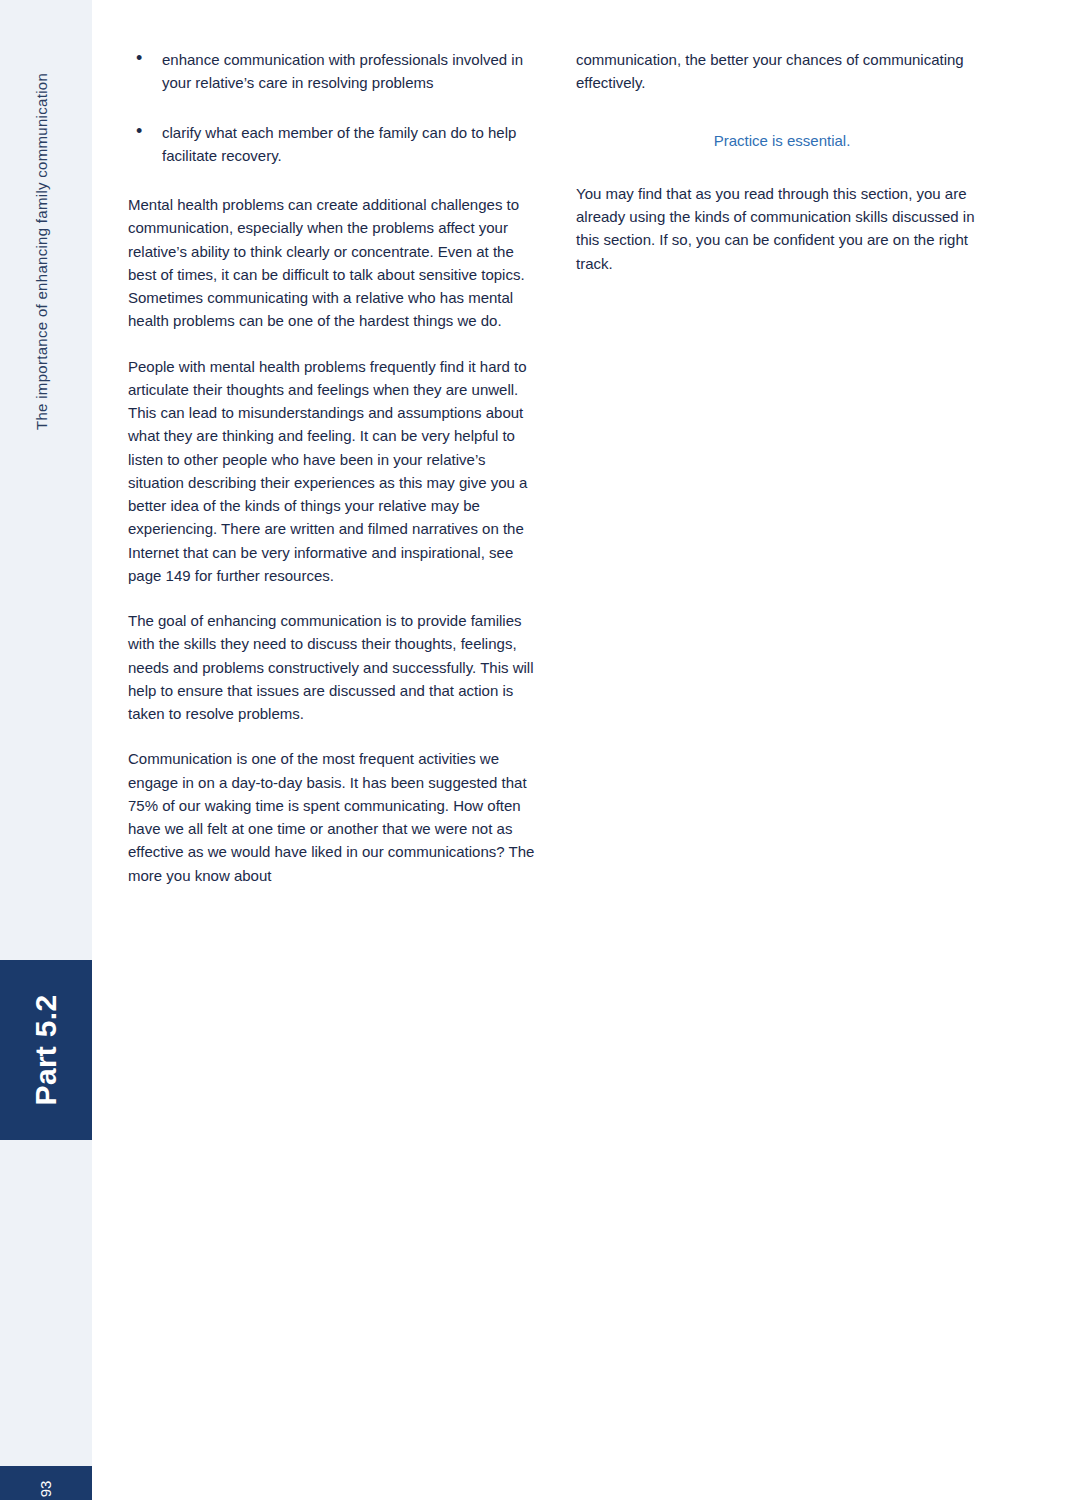The importance of enhancing family communication
Part 5.2
93
enhance communication with professionals involved in your relative’s care in resolving problems
clarify what each member of the family can do to help facilitate recovery.
Mental health problems can create additional challenges to communication, especially when the problems affect your relative’s ability to think clearly or concentrate. Even at the best of times, it can be difficult to talk about sensitive topics. Sometimes communicating with a relative who has mental health problems can be one of the hardest things we do.
People with mental health problems frequently find it hard to articulate their thoughts and feelings when they are unwell. This can lead to misunderstandings and assumptions about what they are thinking and feeling. It can be very helpful to listen to other people who have been in your relative’s situation describing their experiences as this may give you a better idea of the kinds of things your relative may be experiencing. There are written and filmed narratives on the Internet that can be very informative and inspirational, see page 149 for further resources.
The goal of enhancing communication is to provide families with the skills they need to discuss their thoughts, feelings, needs and problems constructively and successfully. This will help to ensure that issues are discussed and that action is taken to resolve problems.
Communication is one of the most frequent activities we engage in on a day-to-day basis. It has been suggested that 75% of our waking time is spent communicating. How often have we all felt at one time or another that we were not as effective as we would have liked in our communications? The more you know about
communication, the better your chances of communicating effectively.
Practice is essential.
You may find that as you read through this section, you are already using the kinds of communication skills discussed in this section. If so, you can be confident you are on the right track.